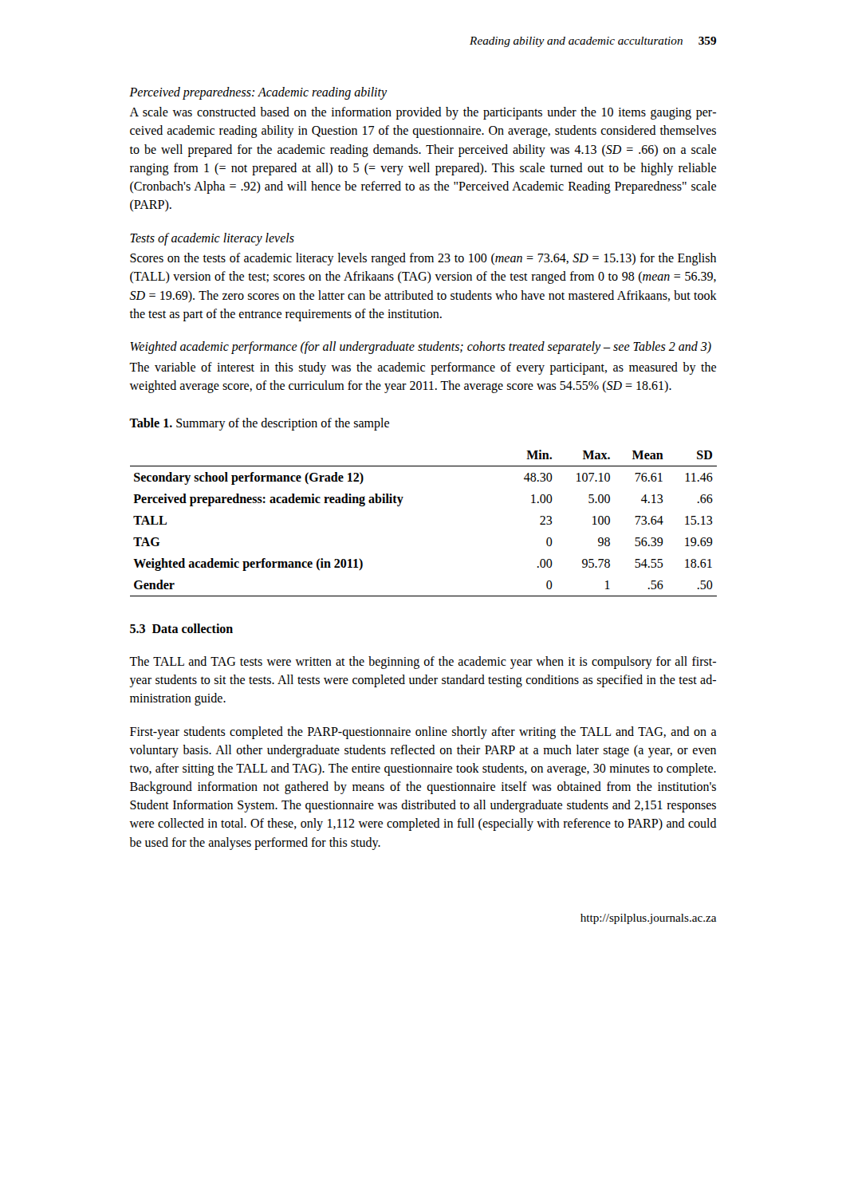Reading ability and academic acculturation359
Perceived preparedness: Academic reading ability
A scale was constructed based on the information provided by the participants under the 10 items gauging perceived academic reading ability in Question 17 of the questionnaire. On average, students considered themselves to be well prepared for the academic reading demands. Their perceived ability was 4.13 (SD = .66) on a scale ranging from 1 (= not prepared at all) to 5 (= very well prepared). This scale turned out to be highly reliable (Cronbach's Alpha = .92) and will hence be referred to as the "Perceived Academic Reading Preparedness" scale (PARP).
Tests of academic literacy levels
Scores on the tests of academic literacy levels ranged from 23 to 100 (mean = 73.64, SD = 15.13) for the English (TALL) version of the test; scores on the Afrikaans (TAG) version of the test ranged from 0 to 98 (mean = 56.39, SD = 19.69). The zero scores on the latter can be attributed to students who have not mastered Afrikaans, but took the test as part of the entrance requirements of the institution.
Weighted academic performance (for all undergraduate students; cohorts treated separately – see Tables 2 and 3)
The variable of interest in this study was the academic performance of every participant, as measured by the weighted average score, of the curriculum for the year 2011. The average score was 54.55% (SD = 18.61).
Table 1. Summary of the description of the sample
| | Min. | Max. | Mean | SD |
| --- | --- | --- | --- | --- |
| Secondary school performance (Grade 12) | 48.30 | 107.10 | 76.61 | 11.46 |
| Perceived preparedness: academic reading ability | 1.00 | 5.00 | 4.13 | .66 |
| TALL | 23 | 100 | 73.64 | 15.13 |
| TAG | 0 | 98 | 56.39 | 19.69 |
| Weighted academic performance (in 2011) | .00 | 95.78 | 54.55 | 18.61 |
| Gender | 0 | 1 | .56 | .50 |
5.3 Data collection
The TALL and TAG tests were written at the beginning of the academic year when it is compulsory for all first-year students to sit the tests. All tests were completed under standard testing conditions as specified in the test administration guide.
First-year students completed the PARP-questionnaire online shortly after writing the TALL and TAG, and on a voluntary basis. All other undergraduate students reflected on their PARP at a much later stage (a year, or even two, after sitting the TALL and TAG). The entire questionnaire took students, on average, 30 minutes to complete. Background information not gathered by means of the questionnaire itself was obtained from the institution's Student Information System. The questionnaire was distributed to all undergraduate students and 2,151 responses were collected in total. Of these, only 1,112 were completed in full (especially with reference to PARP) and could be used for the analyses performed for this study.
http://spilplus.journals.ac.za